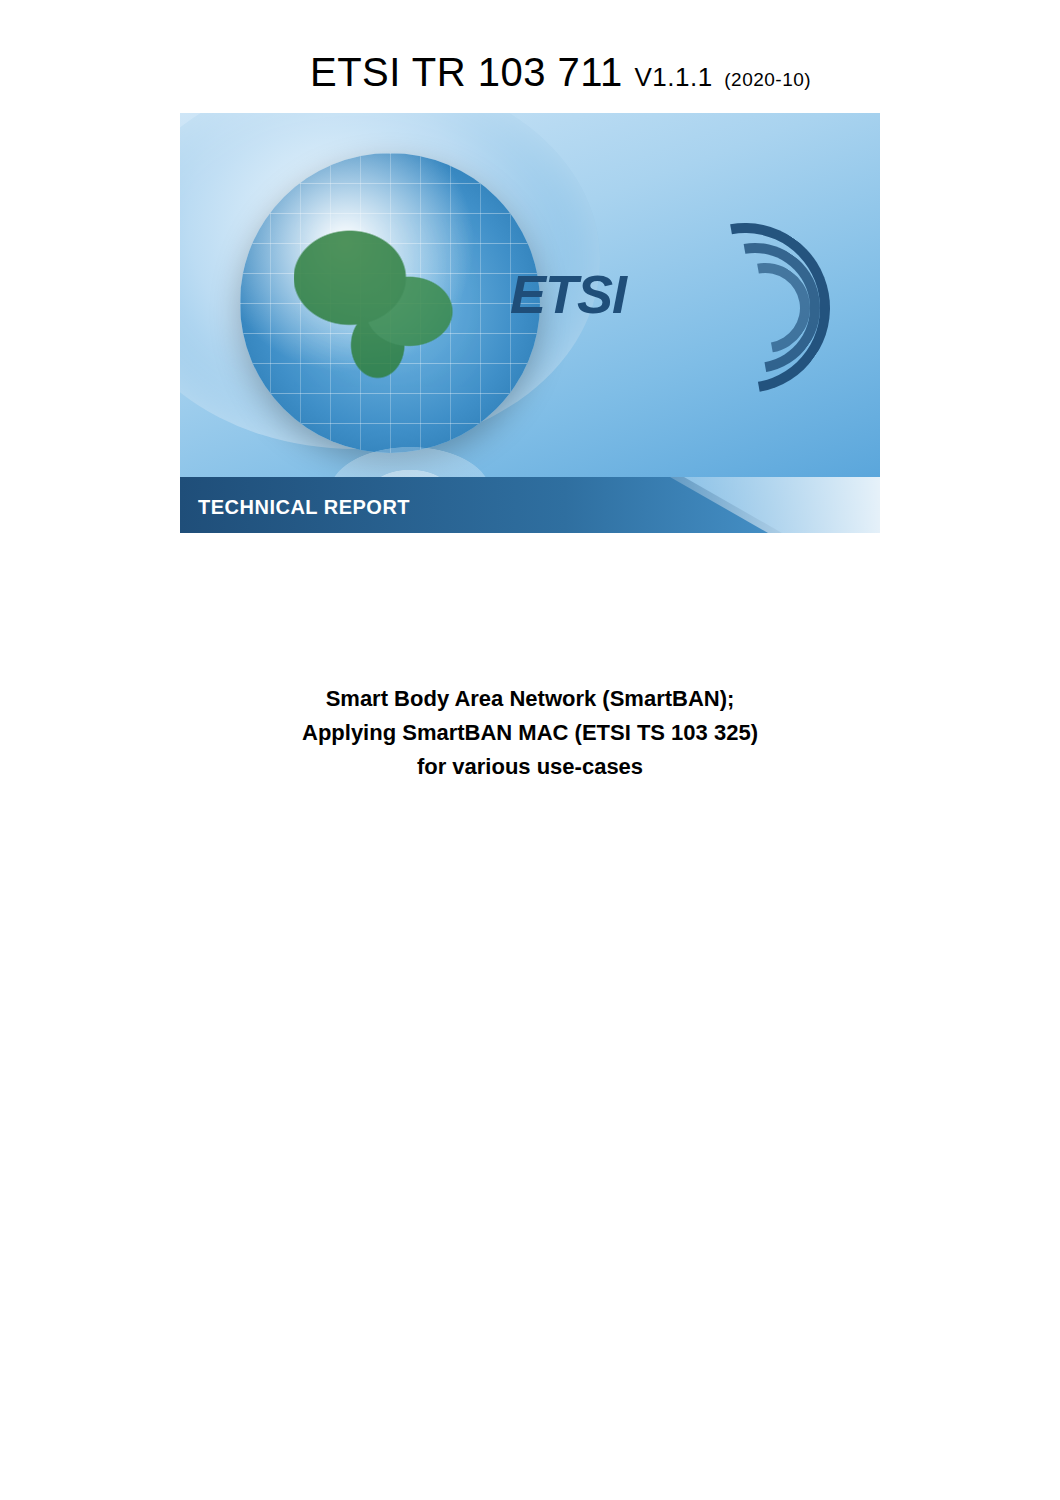ETSI TR 103 711 V1.1.1 (2020-10)
ETSI
TECHNICAL REPORT
Smart Body Area Network (SmartBAN);
Applying SmartBAN MAC (ETSI TS 103 325)
for various use-cases